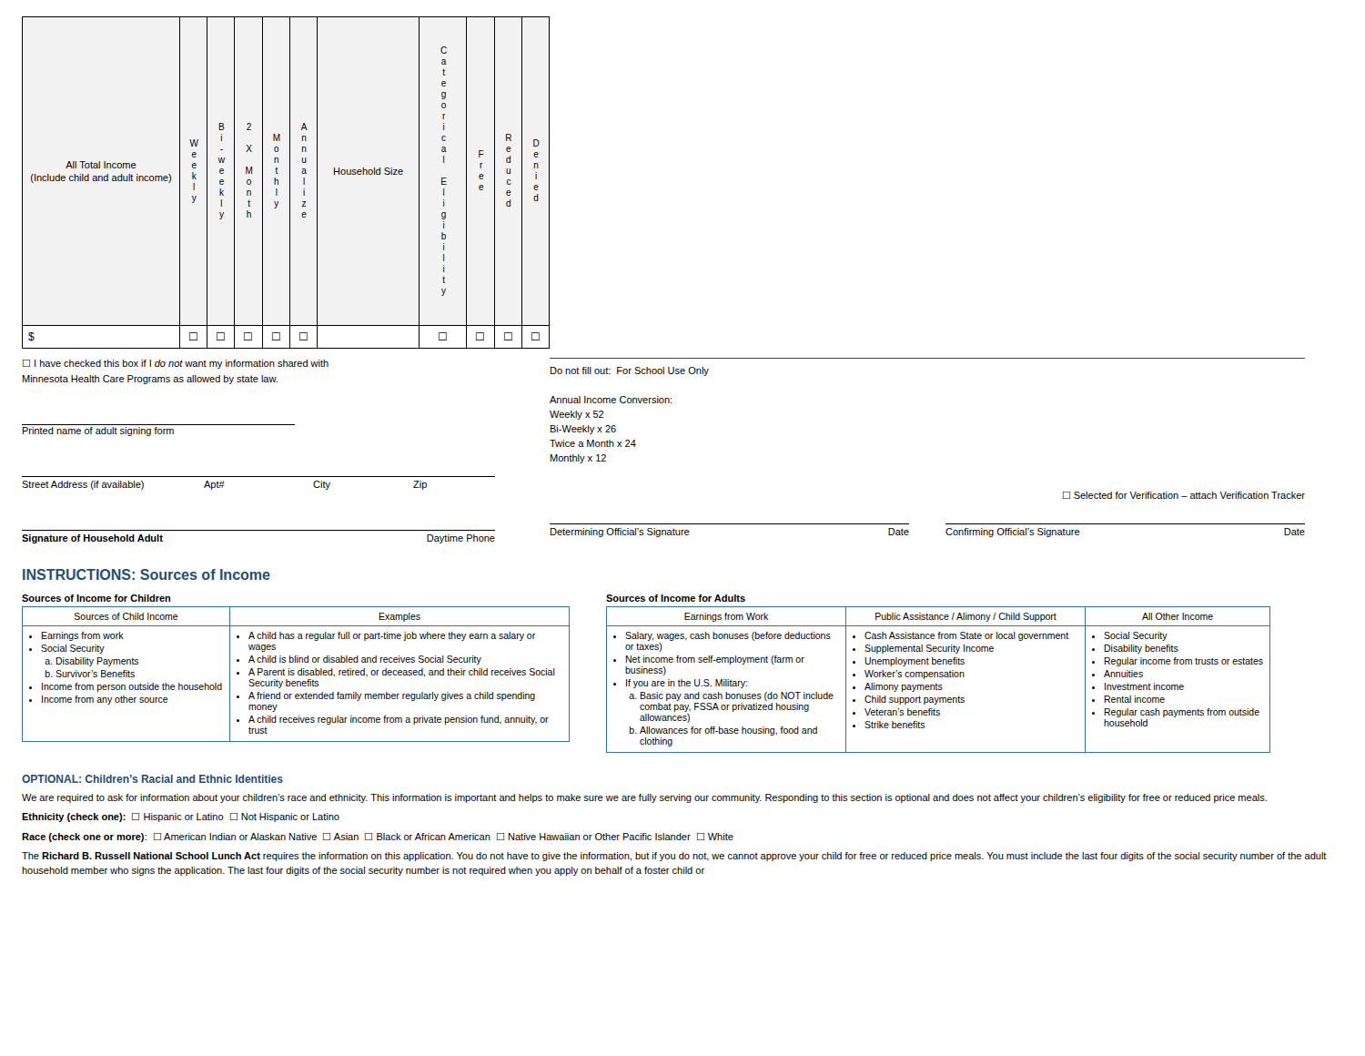| All Total Income (Include child and adult income) | Weekly | Bi-weekly | 2 X Month | Monthly | Annualize | Household Size | Categorical Eligibility | Free | Reduced | Denied |
| --- | --- | --- | --- | --- | --- | --- | --- | --- | --- | --- |
| $ | ☐ | ☐ | ☐ | ☐ | ☐ | | ☐ | ☐ | ☐ | ☐ |
☐ I have checked this box if I do not want my information shared with
Minnesota Health Care Programs as allowed by state law.
Printed name of adult signing form
Street Address (if available) Apt# City Zip
Signature of Household Adult Daytime Phone
Do not fill out: For School Use Only
Annual Income Conversion:
Weekly x 52
Bi-Weekly x 26
Twice a Month x 24
Monthly x 12
☐ Selected for Verification – attach Verification Tracker
Determining Official’s Signature Date
Confirming Official’s Signature Date
INSTRUCTIONS: Sources of Income
Sources of Income for Children
| Sources of Child Income | Examples |
| --- | --- |
| Earnings from work Social Security Disability Payments Survivor’s Benefits Income from person outside the household Income from any other source | A child has a regular full or part-time job where they earn a salary or wages A child is blind or disabled and receives Social Security A Parent is disabled, retired, or deceased, and their child receives Social Security benefits A friend or extended family member regularly gives a child spending money A child receives regular income from a private pension fund, annuity, or trust |
Sources of Income for Adults
| Earnings from Work | Public Assistance / Alimony / Child Support | All Other Income |
| --- | --- | --- |
| Salary, wages, cash bonuses (before deductions or taxes) Net income from self-employment (farm or business) If you are in the U.S. Military: Basic pay and cash bonuses (do NOT include combat pay, FSSA or privatized housing allowances) Allowances for off-base housing, food and clothing | Cash Assistance from State or local government Supplemental Security Income Unemployment benefits Worker’s compensation Alimony payments Child support payments Veteran’s benefits Strike benefits | Social Security Disability benefits Regular income from trusts or estates Annuities Investment income Rental income Regular cash payments from outside household |
OPTIONAL: Children’s Racial and Ethnic Identities
We are required to ask for information about your children’s race and ethnicity. This information is important and helps to make sure we are fully serving our community. Responding to this section is optional and does not affect your children’s eligibility for free or reduced price meals.
Ethnicity (check one): ☐ Hispanic or Latino ☐ Not Hispanic or Latino
Race (check one or more): ☐ American Indian or Alaskan Native ☐ Asian ☐ Black or African American ☐ Native Hawaiian or Other Pacific Islander ☐ White
The Richard B. Russell National School Lunch Act requires the information on this application. You do not have to give the information, but if you do not, we cannot approve your child for free or reduced price meals. You must include the last four digits of the social security number of the adult household member who signs the application. The last four digits of the social security number is not required when you apply on behalf of a foster child or